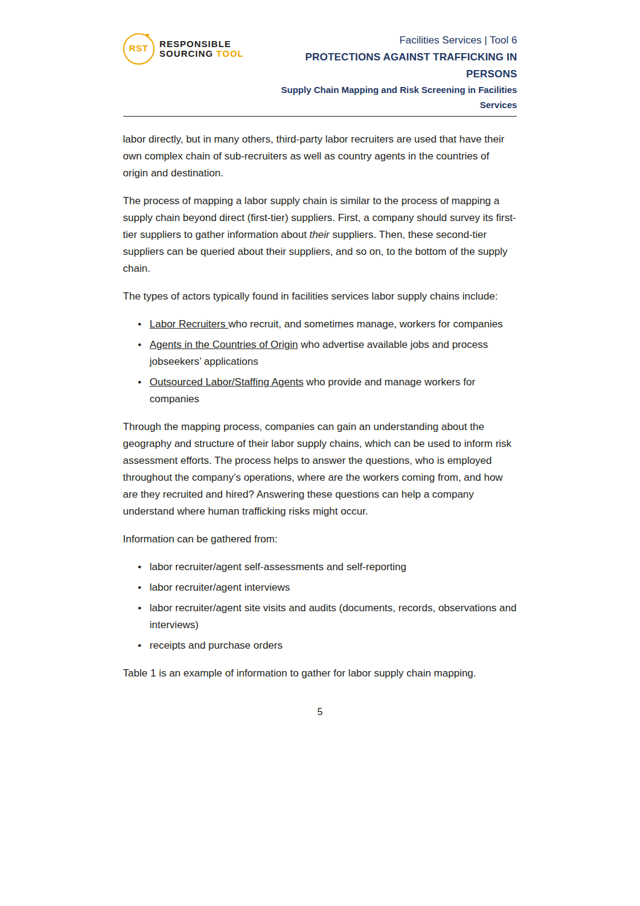RST
RESPONSIBLE SOURCING TOOL
Facilities Services | Tool 6
PROTECTIONS AGAINST TRAFFICKING IN PERSONS
Supply Chain Mapping and Risk Screening in Facilities Services
labor directly, but in many others, third-party labor recruiters are used that have their own complex chain of sub-recruiters as well as country agents in the countries of origin and destination.
The process of mapping a labor supply chain is similar to the process of mapping a supply chain beyond direct (first-tier) suppliers. First, a company should survey its first-tier suppliers to gather information about their suppliers. Then, these second-tier suppliers can be queried about their suppliers, and so on, to the bottom of the supply chain.
The types of actors typically found in facilities services labor supply chains include:
Labor Recruiters who recruit, and sometimes manage, workers for companies
Agents in the Countries of Origin who advertise available jobs and process jobseekers’ applications
Outsourced Labor/Staffing Agents who provide and manage workers for companies
Through the mapping process, companies can gain an understanding about the geography and structure of their labor supply chains, which can be used to inform risk assessment efforts. The process helps to answer the questions, who is employed throughout the company’s operations, where are the workers coming from, and how are they recruited and hired? Answering these questions can help a company understand where human trafficking risks might occur.
Information can be gathered from:
labor recruiter/agent self-assessments and self-reporting
labor recruiter/agent interviews
labor recruiter/agent site visits and audits (documents, records, observations and interviews)
receipts and purchase orders
Table 1 is an example of information to gather for labor supply chain mapping.
5